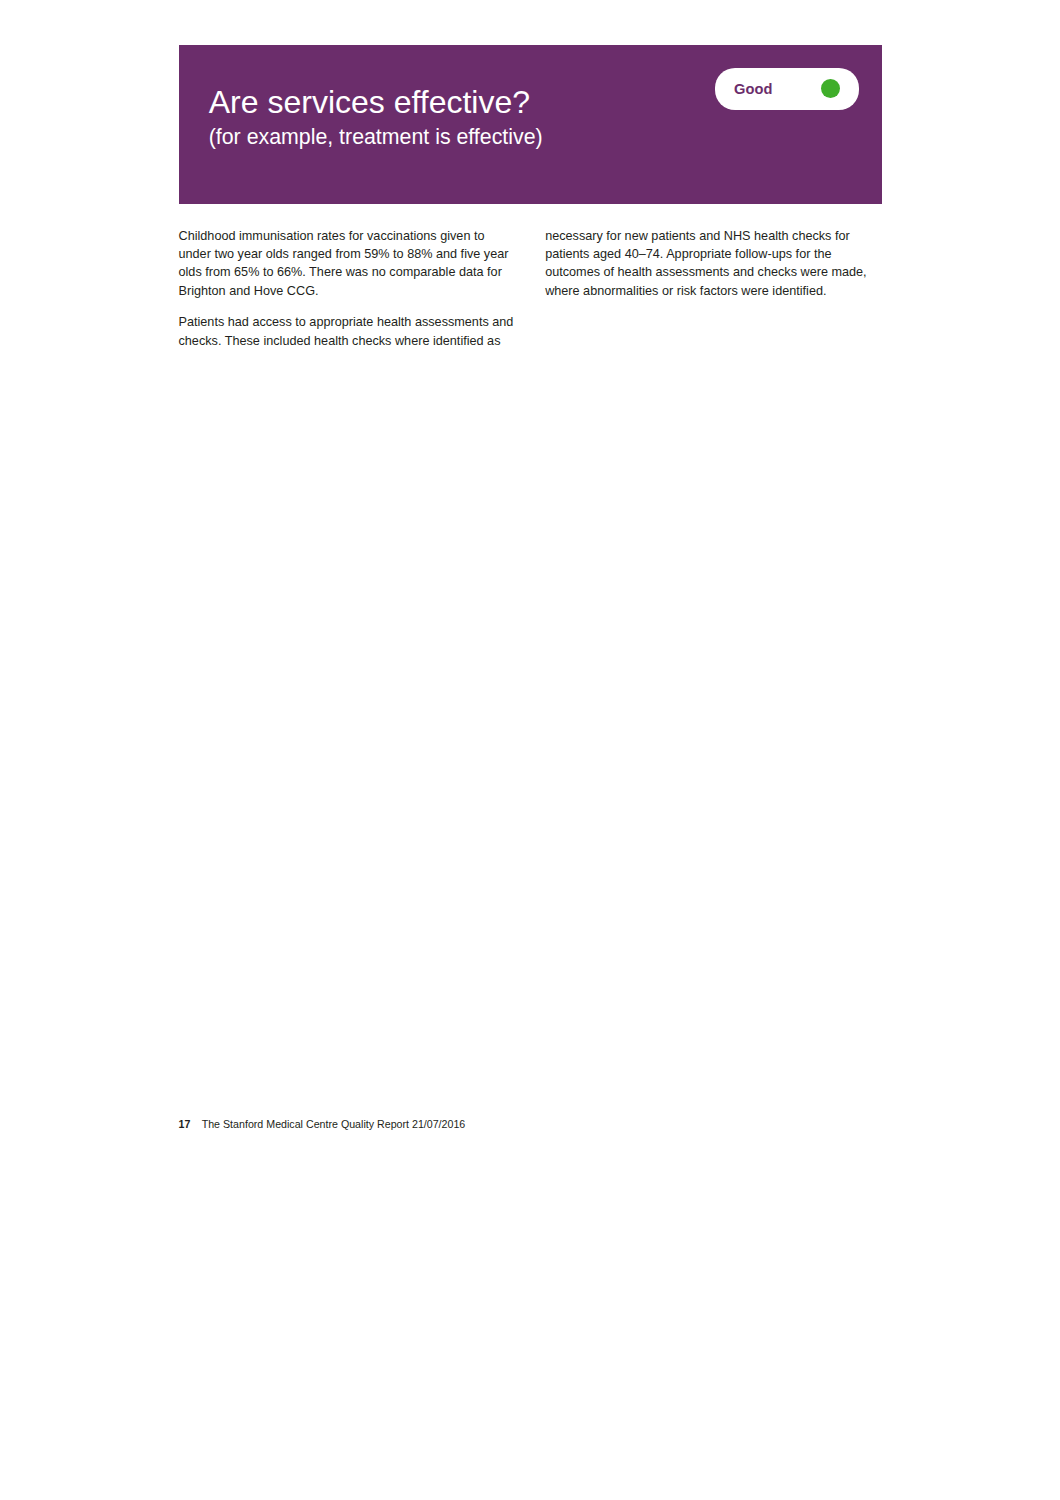Good
Are services effective?
(for example, treatment is effective)
Childhood immunisation rates for vaccinations given to under two year olds ranged from 59% to 88% and five year olds from 65% to 66%. There was no comparable data for Brighton and Hove CCG.
Patients had access to appropriate health assessments and checks. These included health checks where identified as
necessary for new patients and NHS health checks for patients aged 40–74. Appropriate follow-ups for the outcomes of health assessments and checks were made, where abnormalities or risk factors were identified.
17 The Stanford Medical Centre Quality Report 21/07/2016